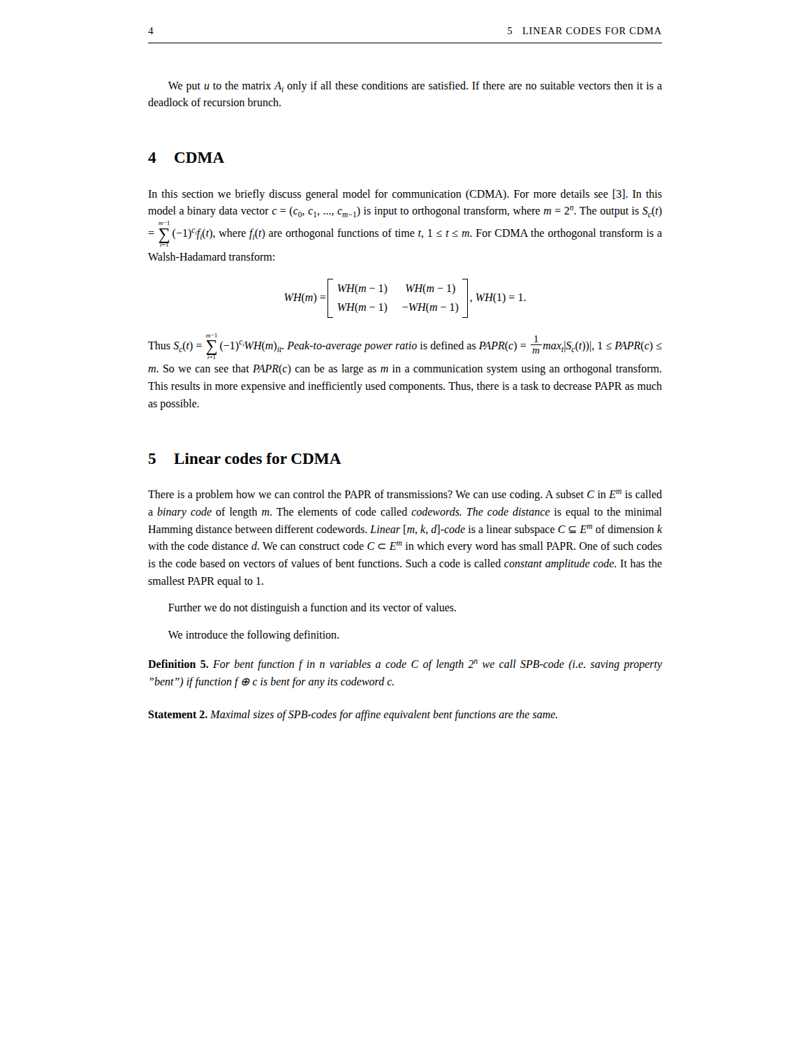4 5 Linear codes for CDMA
We put u to the matrix Ai only if all these conditions are satisfied. If there are no suitable vectors then it is a deadlock of recursion brunch.
4 CDMA
In this section we briefly discuss general model for communication (CDMA). For more details see [3]. In this model a binary data vector c = (c0, c1, ..., cm−1) is input to orthogonal transform, where m = 2n. The output is Sc(t) = m−1∑i=1(−1)cifi(t), where fi(t) are orthogonal functions of time t, 1 ≤ t ≤ m. For CDMA the orthogonal transform is a Walsh-Hadamard transform:
WH(m) = WH(m − 1) WH(m − 1) WH(m − 1)−WH(m − 1) , WH(1) = 1.
Thus Sc(t) = m−1∑i=1(−1)ciWH(m)it. Peak-to-average power ratio is defined as PAPR(c) = 1 m maxt|Sc(t))|, 1 ≤ PAPR(c) ≤ m. So we can see that PAPR(c) can be as large as m in a communication system using an orthogonal transform. This results in more expensive and inefficiently used components. Thus, there is a task to decrease PAPR as much as possible.
5 Linear codes for CDMA
There is a problem how we can control the PAPR of transmissions? We can use coding. A subset C in Em is called a binary code of length m. The elements of code called codewords. The code distance is equal to the minimal Hamming distance between different codewords. Linear [m, k, d]-code is a linear subspace C ⊆ Em of dimension k with the code distance d. We can construct code C ⊂ Em in which every word has small PAPR. One of such codes is the code based on vectors of values of bent functions. Such a code is called constant amplitude code. It has the smallest PAPR equal to 1.
Further we do not distinguish a function and its vector of values.
We introduce the following definition.
Definition 5. For bent function f in n variables a code C of length 2n we call SPB-code (i.e. saving property ”bent”) if function f ⊕ c is bent for any its codeword c.
Statement 2. Maximal sizes of SPB-codes for affine equivalent bent functions are the same.